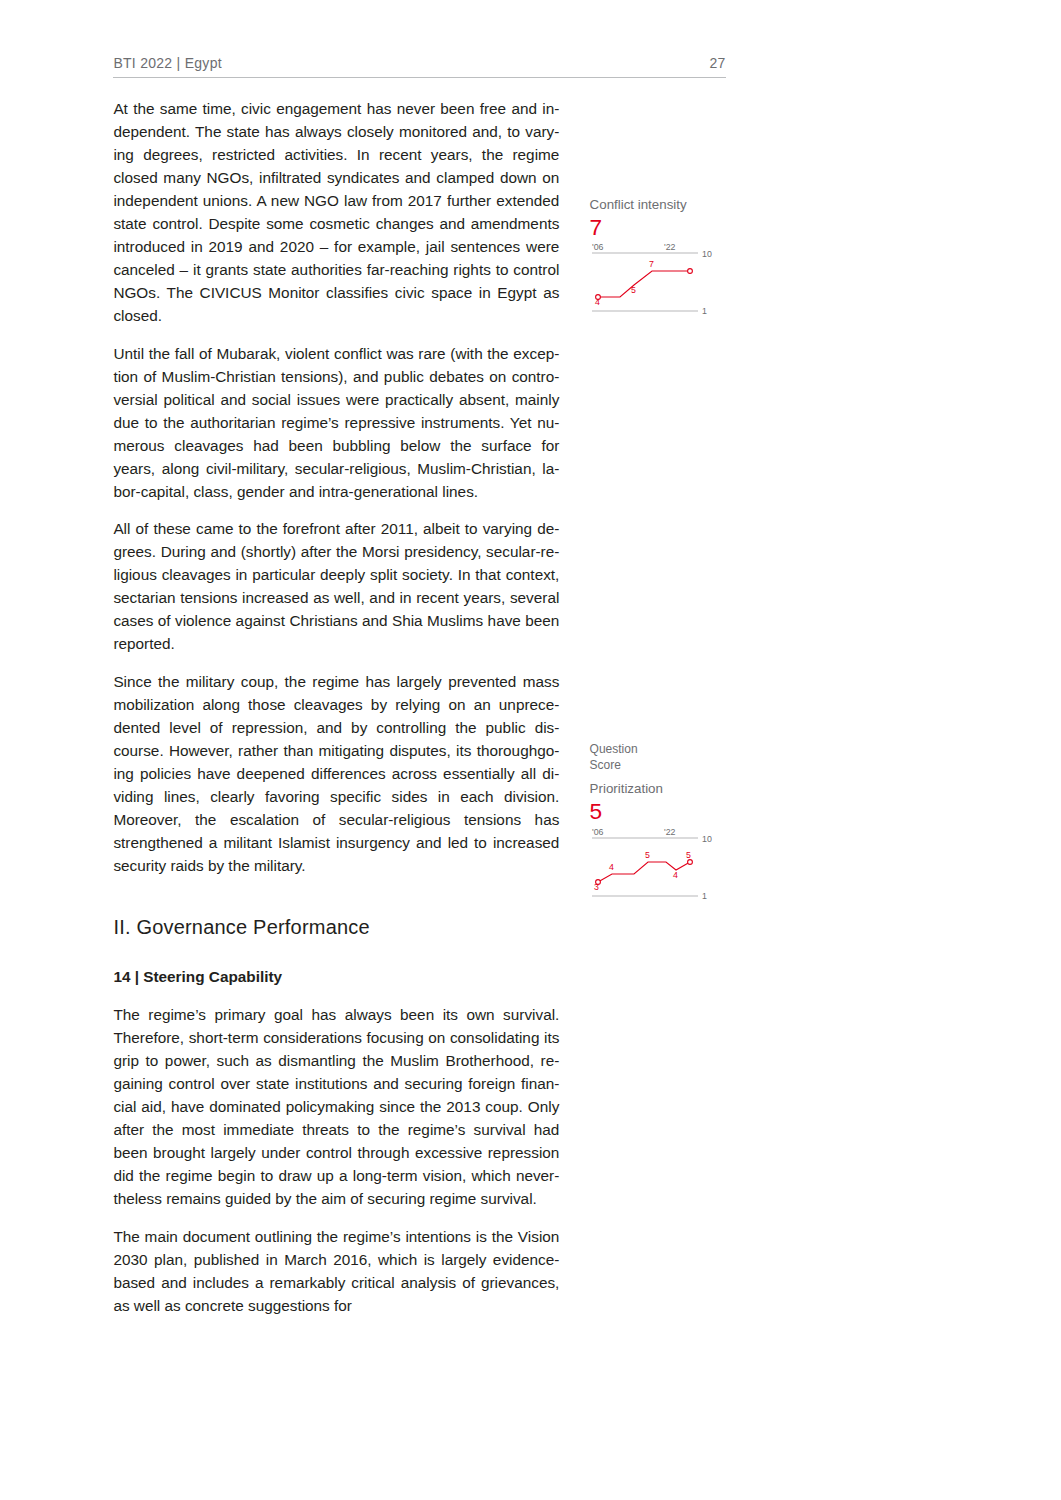BTI 2022 | Egypt 27
At the same time, civic engagement has never been free and independent. The state has always closely monitored and, to varying degrees, restricted activities. In recent years, the regime closed many NGOs, infiltrated syndicates and clamped down on independent unions. A new NGO law from 2017 further extended state control. Despite some cosmetic changes and amendments introduced in 2019 and 2020 – for example, jail sentences were canceled – it grants state authorities far-reaching rights to control NGOs. The CIVICUS Monitor classifies civic space in Egypt as closed.
Until the fall of Mubarak, violent conflict was rare (with the exception of Muslim-Christian tensions), and public debates on controversial political and social issues were practically absent, mainly due to the authoritarian regime’s repressive instruments. Yet numerous cleavages had been bubbling below the surface for years, along civil-military, secular-religious, Muslim-Christian, labor-capital, class, gender and intra-generational lines.
All of these came to the forefront after 2011, albeit to varying degrees. During and (shortly) after the Morsi presidency, secular-religious cleavages in particular deeply split society. In that context, sectarian tensions increased as well, and in recent years, several cases of violence against Christians and Shia Muslims have been reported.
Since the military coup, the regime has largely prevented mass mobilization along those cleavages by relying on an unprecedented level of repression, and by controlling the public discourse. However, rather than mitigating disputes, its thoroughgoing policies have deepened differences across essentially all dividing lines, clearly favoring specific sides in each division. Moreover, the escalation of secular-religious tensions has strengthened a militant Islamist insurgency and led to increased security raids by the military.
II. Governance Performance
14 | Steering Capability
The regime’s primary goal has always been its own survival. Therefore, short-term considerations focusing on consolidating its grip to power, such as dismantling the Muslim Brotherhood, regaining control over state institutions and securing foreign financial aid, have dominated policymaking since the 2013 coup. Only after the most immediate threats to the regime’s survival had been brought largely under control through excessive repression did the regime begin to draw up a long-term vision, which nevertheless remains guided by the aim of securing regime survival.
The main document outlining the regime’s intentions is the Vision 2030 plan, published in March 2016, which is largely evidence-based and includes a remarkably critical analysis of grievances, as well as concrete suggestions for
Conflict intensity
7
'06 '22 10 1 4 5 7
Question
Score
Prioritization
5
'06 '22 10 1 3 4 5 4 5